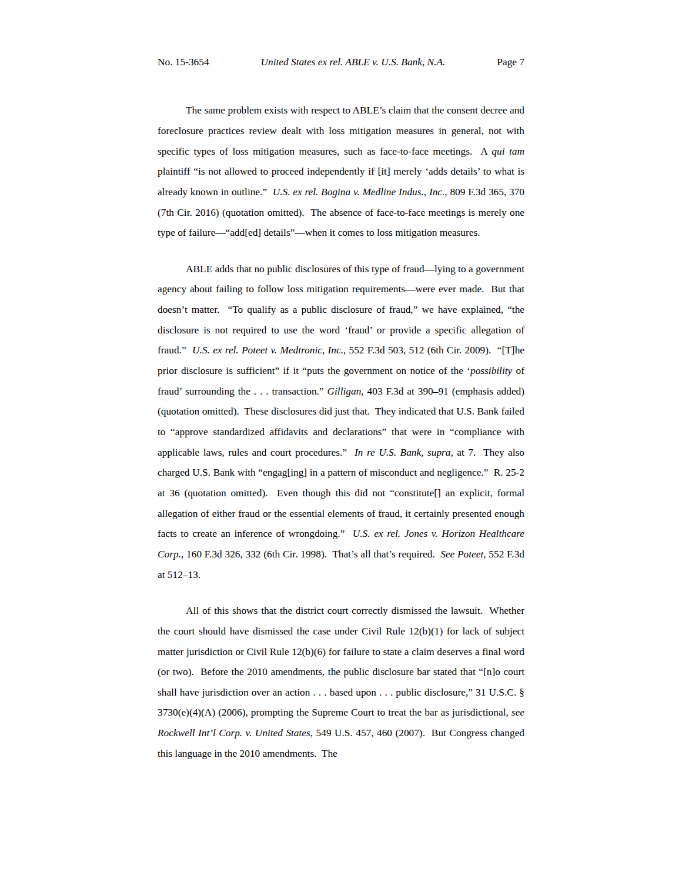No. 15-3654 United States ex rel. ABLE v. U.S. Bank, N.A. Page 7
The same problem exists with respect to ABLE’s claim that the consent decree and foreclosure practices review dealt with loss mitigation measures in general, not with specific types of loss mitigation measures, such as face-to-face meetings. A qui tam plaintiff “is not allowed to proceed independently if [it] merely ‘adds details’ to what is already known in outline.” U.S. ex rel. Bogina v. Medline Indus., Inc., 809 F.3d 365, 370 (7th Cir. 2016) (quotation omitted). The absence of face-to-face meetings is merely one type of failure—“add[ed] details”—when it comes to loss mitigation measures.
ABLE adds that no public disclosures of this type of fraud—lying to a government agency about failing to follow loss mitigation requirements—were ever made. But that doesn’t matter. “To qualify as a public disclosure of fraud,” we have explained, “the disclosure is not required to use the word ‘fraud’ or provide a specific allegation of fraud.” U.S. ex rel. Poteet v. Medtronic, Inc., 552 F.3d 503, 512 (6th Cir. 2009). “[T]he prior disclosure is sufficient” if it “puts the government on notice of the ‘possibility of fraud’ surrounding the . . . transaction.” Gilligan, 403 F.3d at 390–91 (emphasis added) (quotation omitted). These disclosures did just that. They indicated that U.S. Bank failed to “approve standardized affidavits and declarations” that were in “compliance with applicable laws, rules and court procedures.” In re U.S. Bank, supra, at 7. They also charged U.S. Bank with “engag[ing] in a pattern of misconduct and negligence.” R. 25-2 at 36 (quotation omitted). Even though this did not “constitute[] an explicit, formal allegation of either fraud or the essential elements of fraud, it certainly presented enough facts to create an inference of wrongdoing.” U.S. ex rel. Jones v. Horizon Healthcare Corp., 160 F.3d 326, 332 (6th Cir. 1998). That’s all that’s required. See Poteet, 552 F.3d at 512–13.
All of this shows that the district court correctly dismissed the lawsuit. Whether the court should have dismissed the case under Civil Rule 12(b)(1) for lack of subject matter jurisdiction or Civil Rule 12(b)(6) for failure to state a claim deserves a final word (or two). Before the 2010 amendments, the public disclosure bar stated that “[n]o court shall have jurisdiction over an action . . . based upon . . . public disclosure,” 31 U.S.C. § 3730(e)(4)(A) (2006), prompting the Supreme Court to treat the bar as jurisdictional, see Rockwell Int’l Corp. v. United States, 549 U.S. 457, 460 (2007). But Congress changed this language in the 2010 amendments. The